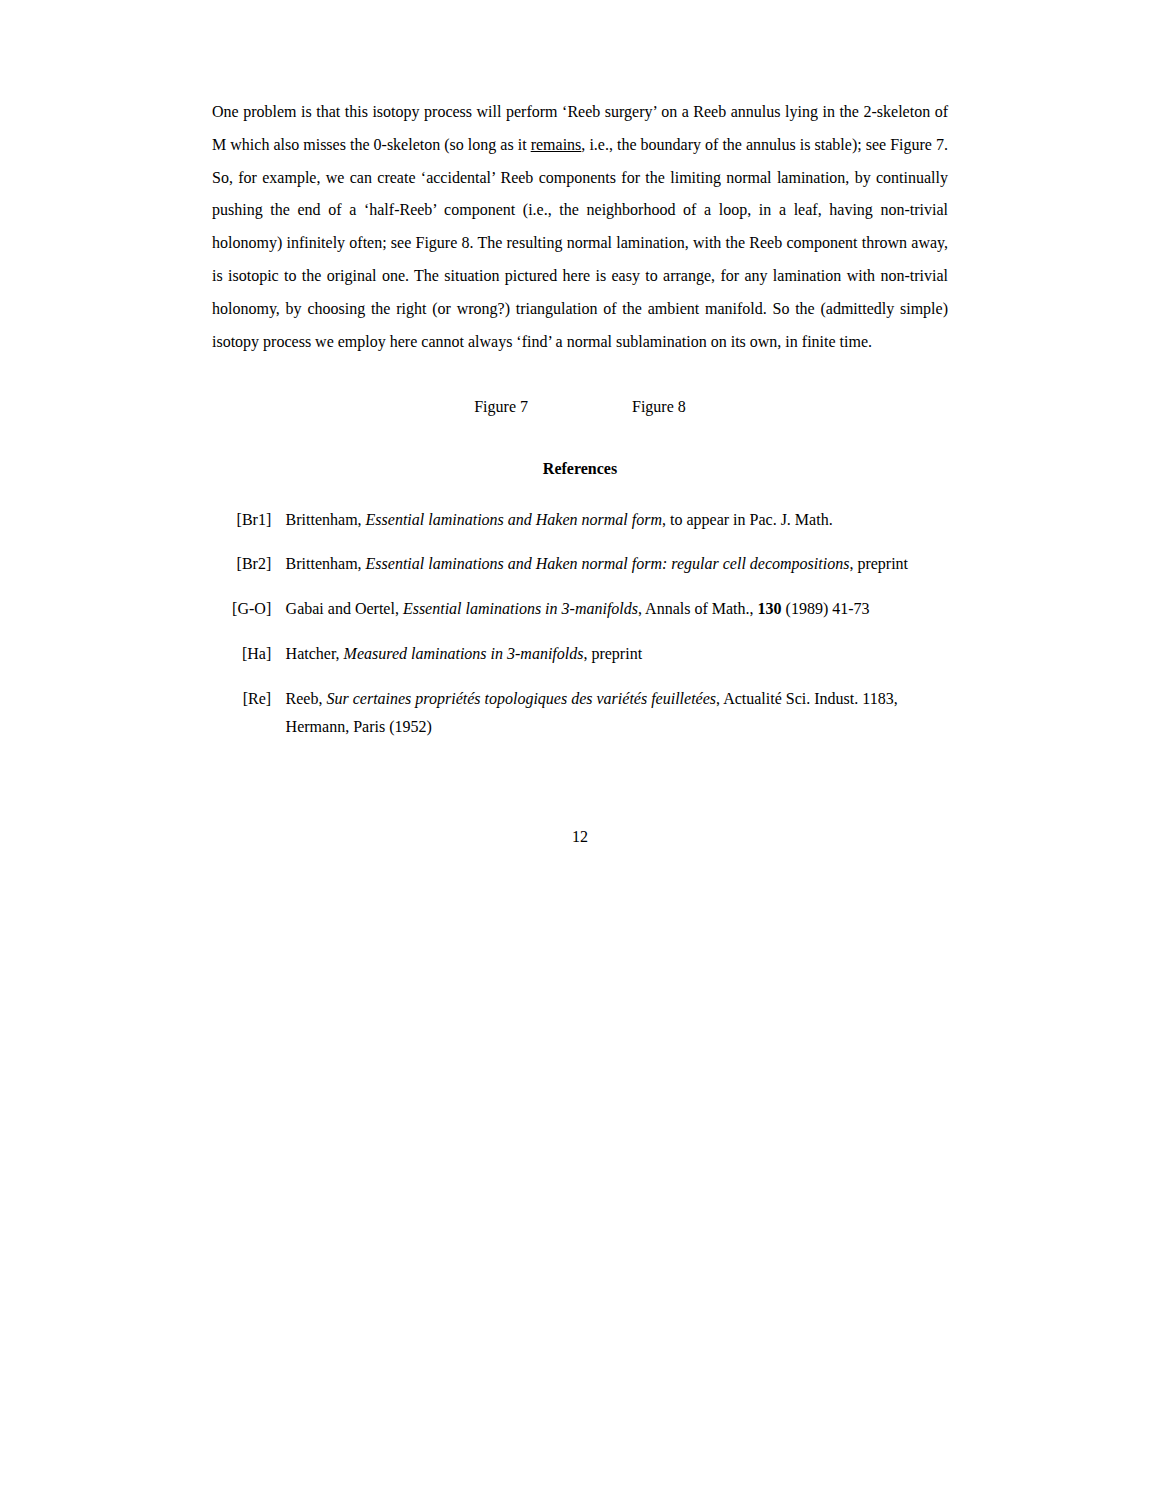One problem is that this isotopy process will perform ‘Reeb surgery’ on a Reeb annulus lying in the 2-skeleton of M which also misses the 0-skeleton (so long as it remains, i.e., the boundary of the annulus is stable); see Figure 7. So, for example, we can create ‘accidental’ Reeb components for the limiting normal lamination, by continually pushing the end of a ‘half-Reeb’ component (i.e., the neighborhood of a loop, in a leaf, having non-trivial holonomy) infinitely often; see Figure 8. The resulting normal lamination, with the Reeb component thrown away, is isotopic to the original one. The situation pictured here is easy to arrange, for any lamination with non-trivial holonomy, by choosing the right (or wrong?) triangulation of the ambient manifold. So the (admittedly simple) isotopy process we employ here cannot always ‘find’ a normal sublamination on its own, in finite time.
Figure 7 Figure 8
References
[Br1]
Brittenham, Essential laminations and Haken normal form, to appear in Pac. J. Math.
[Br2]
Brittenham, Essential laminations and Haken normal form: regular cell decompositions, preprint
[G-O]
Gabai and Oertel, Essential laminations in 3-manifolds, Annals of Math., 130 (1989) 41-73
[Ha]
Hatcher, Measured laminations in 3-manifolds, preprint
[Re]
Reeb, Sur certaines propriétés topologiques des variétés feuilletées, Actualité Sci. Indust. 1183, Hermann, Paris (1952)
12